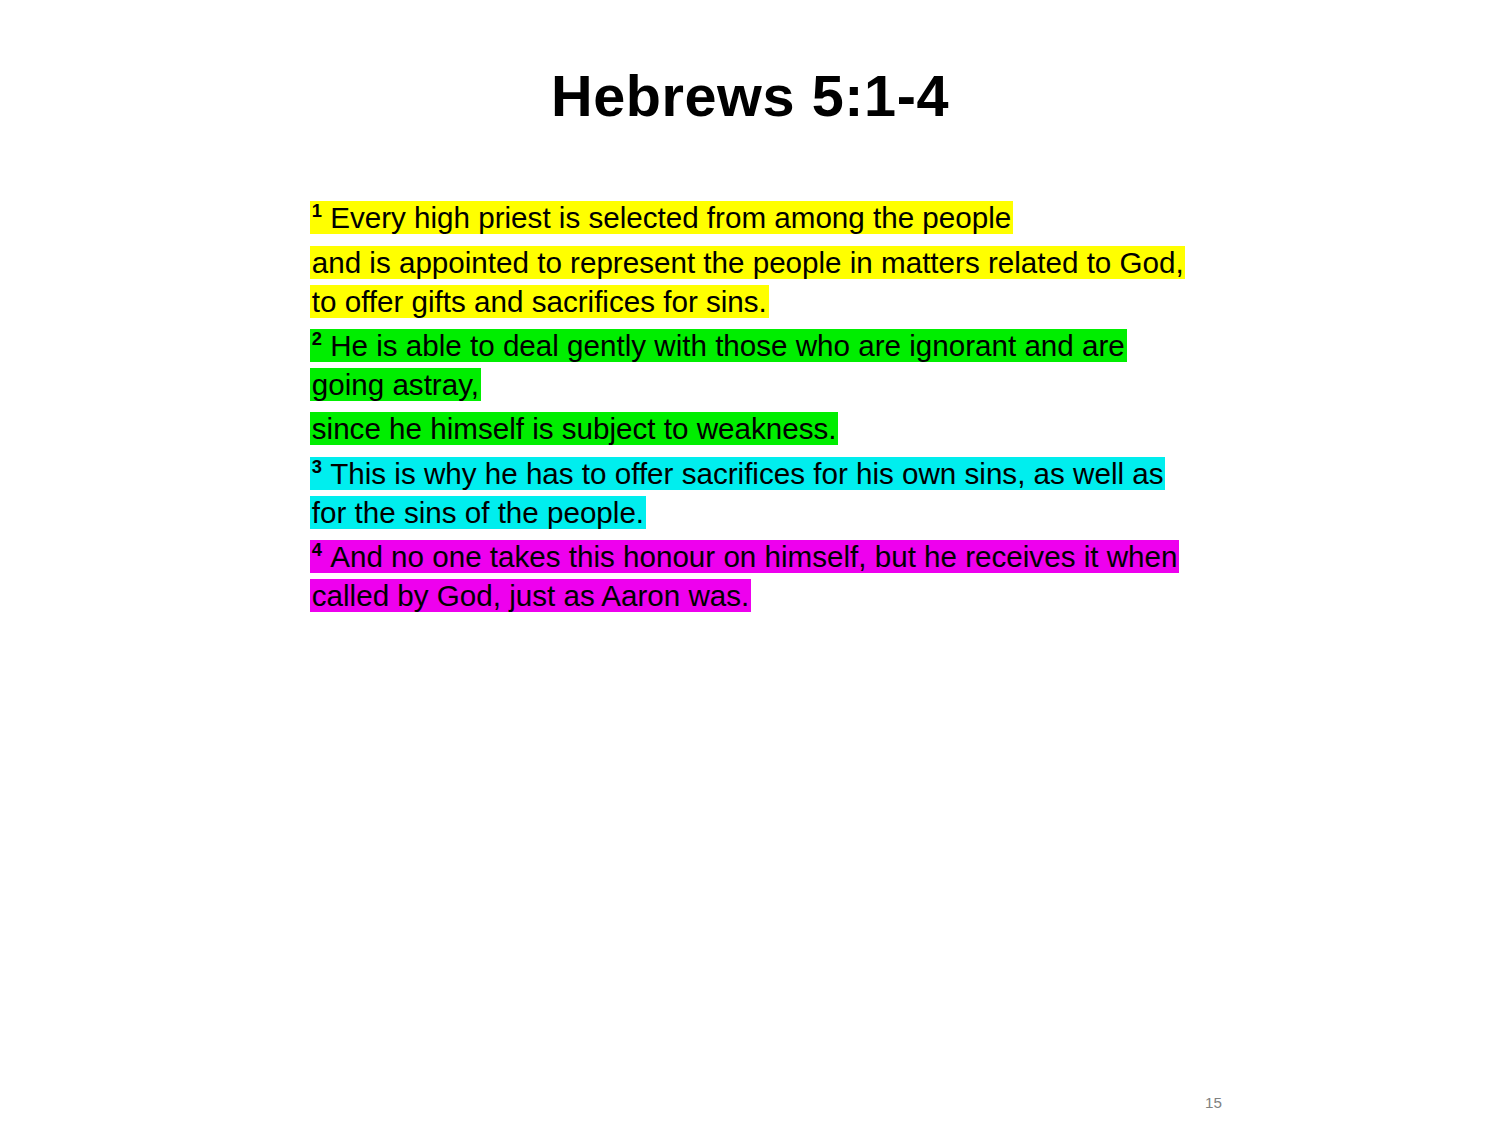Hebrews 5:1-4
1 Every high priest is selected from among the people
and is appointed to represent the people in matters related to God, to offer gifts and sacrifices for sins.
2 He is able to deal gently with those who are ignorant and are going astray,
since he himself is subject to weakness.
3 This is why he has to offer sacrifices for his own sins, as well as for the sins of the people.
4 And no one takes this honour on himself, but he receives it when called by God, just as Aaron was.
15